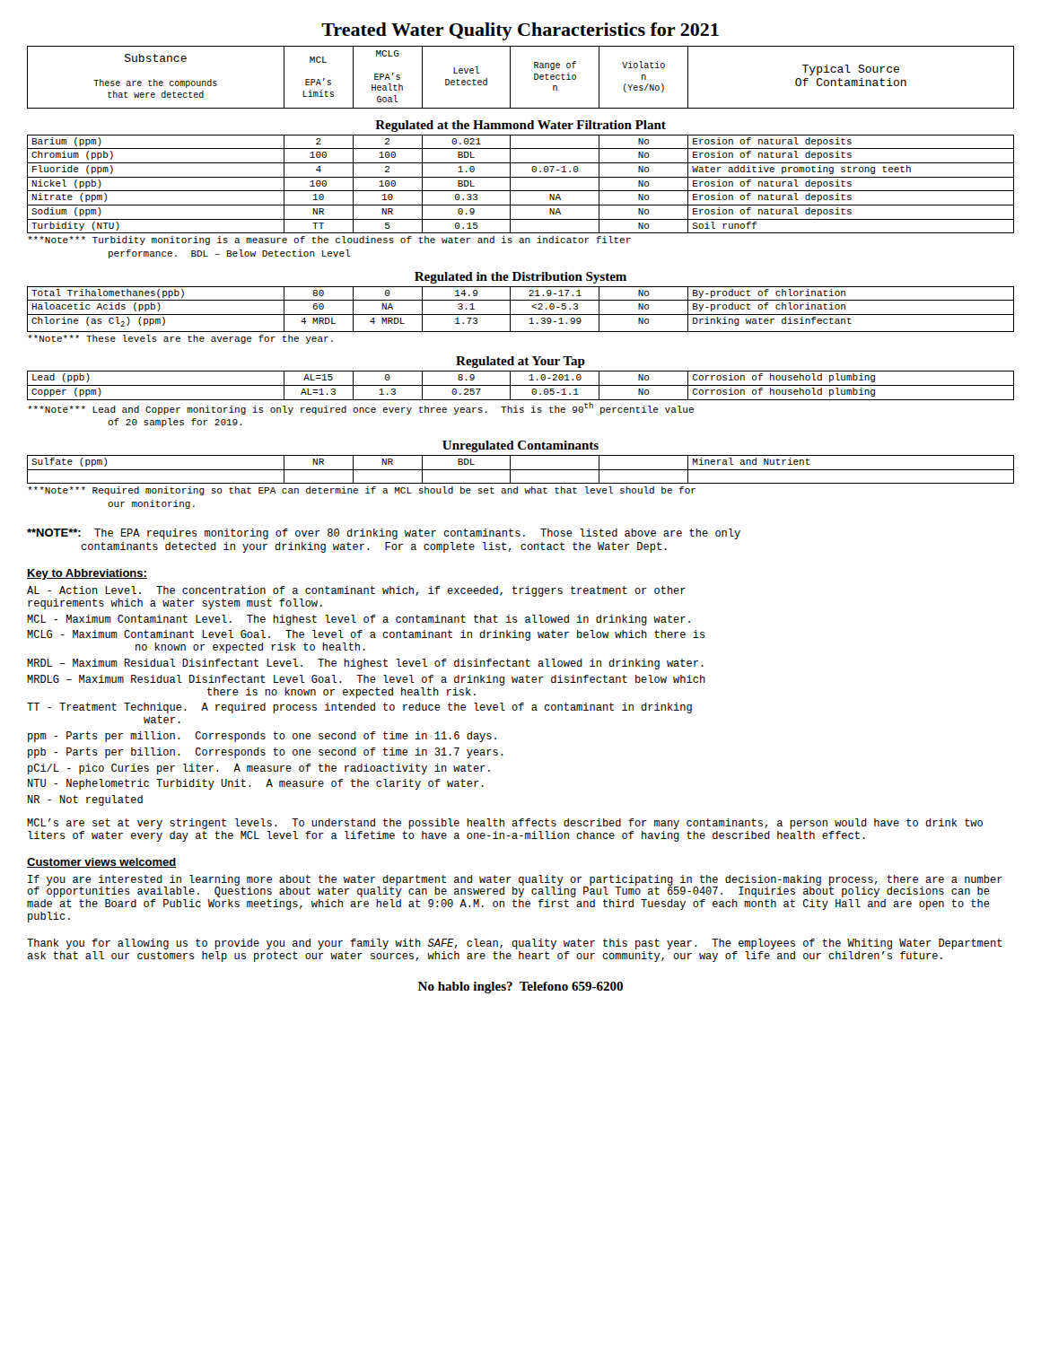Treated Water Quality Characteristics for 2021
| Substance These are the compounds that were detected | MCL EPA’s Limits | MCLG EPA’s Health Goal | Level Detected | Range of Detectio n | Violatio n (Yes/No) | Typical Source Of Contamination |
Regulated at the Hammond Water Filtration Plant
| Barium (ppm) | 2 | 2 | 0.021 | | No | Erosion of natural deposits |
| Chromium (ppb) | 100 | 100 | BDL | | No | Erosion of natural deposits |
| Fluoride (ppm) | 4 | 2 | 1.0 | 0.07-1.0 | No | Water additive promoting strong teeth |
| Nickel (ppb) | 100 | 100 | BDL | | No | Erosion of natural deposits |
| Nitrate (ppm) | 10 | 10 | 0.33 | NA | No | Erosion of natural deposits |
| Sodium (ppm) | NR | NR | 0.9 | NA | No | Erosion of natural deposits |
| Turbidity (NTU) | TT | 5 | 0.15 | | No | Soil runoff |
***Note*** Turbidity monitoring is a measure of the cloudiness of the water and is an indicator filter
performance. BDL – Below Detection Level
Regulated in the Distribution System
| Total Trihalomethanes(ppb) | 80 | 0 | 14.9 | 21.9-17.1 | No | By-product of chlorination |
| Haloacetic Acids (ppb) | 60 | NA | 3.1 | <2.0-5.3 | No | By-product of chlorination |
| Chlorine (as Cl 2 ) (ppm) | 4 MRDL | 4 MRDL | 1.73 | 1.39-1.99 | No | Drinking water disinfectant |
**Note*** These levels are the average for the year.
Regulated at Your Tap
| Lead (ppb) | AL=15 | 0 | 8.9 | 1.0-201.0 | No | Corrosion of household plumbing |
| Copper (ppm) | AL=1.3 | 1.3 | 0.257 | 0.05-1.1 | No | Corrosion of household plumbing |
***Note*** Lead and Copper monitoring is only required once every three years. This is the 90th percentile value
of 20 samples for 2019.
Unregulated Contaminants
| Sulfate (ppm) | NR | NR | BDL | | | Mineral and Nutrient |
***Note*** Required monitoring so that EPA can determine if a MCL should be set and what that level should be for
our monitoring.
**NOTE**: The EPA requires monitoring of over 80 drinking water contaminants. Those listed above are the only
contaminants detected in your drinking water. For a complete list, contact the Water Dept.
Key to Abbreviations:
AL - Action Level. The concentration of a contaminant which, if exceeded, triggers treatment or other
requirements which a water system must follow.
MCL - Maximum Contaminant Level. The highest level of a contaminant that is allowed in drinking water.
MCLG - Maximum Contaminant Level Goal. The level of a contaminant in drinking water below which there is
no known or expected risk to health.
MRDL – Maximum Residual Disinfectant Level. The highest level of disinfectant allowed in drinking water.
MRDLG – Maximum Residual Disinfectant Level Goal. The level of a drinking water disinfectant below which
there is no known or expected health risk.
TT - Treatment Technique. A required process intended to reduce the level of a contaminant in drinking
water.
ppm - Parts per million. Corresponds to one second of time in 11.6 days.
ppb - Parts per billion. Corresponds to one second of time in 31.7 years.
pCi/L - pico Curies per liter. A measure of the radioactivity in water.
NTU - Nephelometric Turbidity Unit. A measure of the clarity of water.
NR - Not regulated
MCL’s are set at very stringent levels. To understand the possible health affects described for many contaminants, a person would have to drink two liters of water every day at the MCL level for a lifetime to have a one-in-a-million chance of having the described health effect.
Customer views welcomed
If you are interested in learning more about the water department and water quality or participating in the decision-making process, there are a number of opportunities available. Questions about water quality can be answered by calling Paul Tumo at 659-0407. Inquiries about policy decisions can be made at the Board of Public Works meetings, which are held at 9:00 A.M. on the first and third Tuesday of each month at City Hall and are open to the public.
Thank you for allowing us to provide you and your family with SAFE, clean, quality water this past year. The employees of the Whiting Water Department ask that all our customers help us protect our water sources, which are the heart of our community, our way of life and our children’s future.
No hablo ingles? Telefono 659-6200